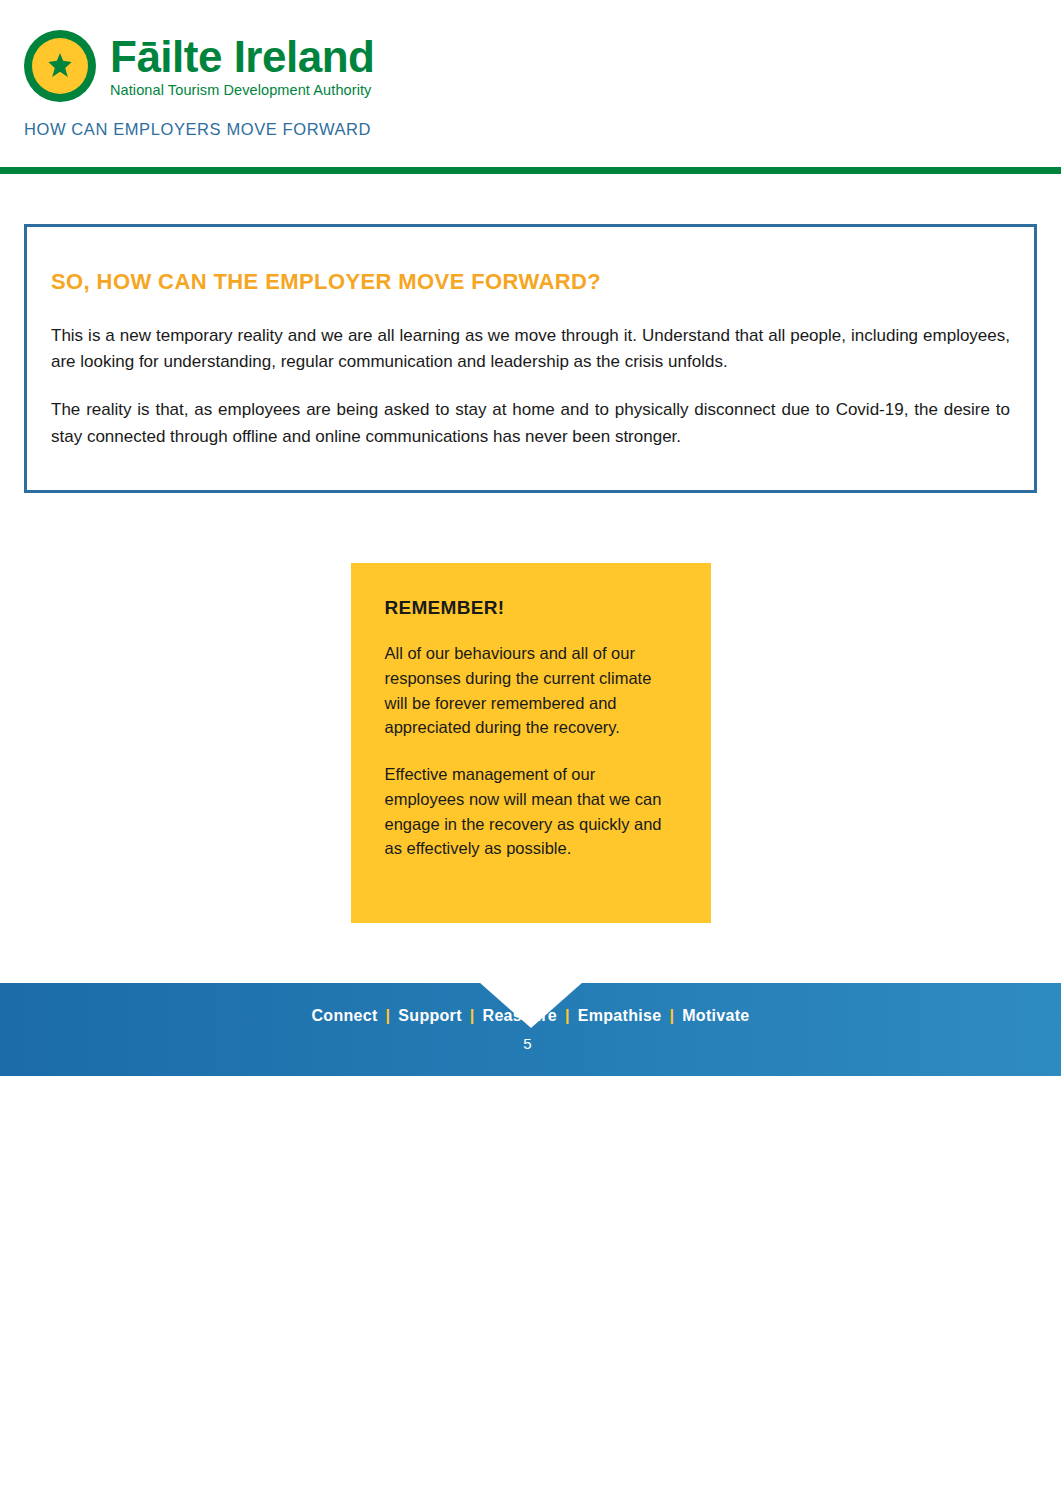Fāilte Ireland
National Tourism Development Authority
HOW CAN EMPLOYERS MOVE FORWARD
SO, HOW CAN THE EMPLOYER MOVE FORWARD?
This is a new temporary reality and we are all learning as we move through it. Understand that all people, including employees, are looking for understanding, regular communication and leadership as the crisis unfolds.
The reality is that, as employees are being asked to stay at home and to physically disconnect due to Covid-19, the desire to stay connected through offline and online communications has never been stronger.
REMEMBER!
All of our behaviours and all of our responses during the current climate will be forever remembered and appreciated during the recovery.
Effective management of our employees now will mean that we can engage in the recovery as quickly and as effectively as possible.
Connect| Support| Reassure| Empathise| Motivate
5